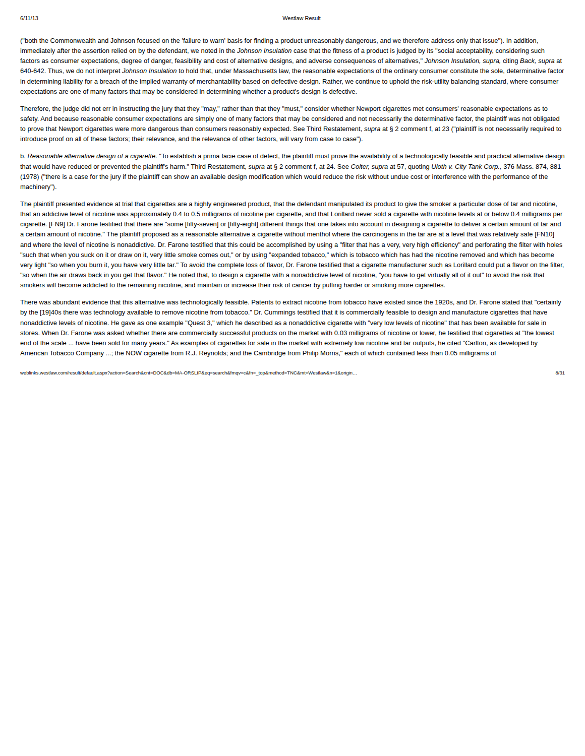6/11/13 Westlaw Result
("both the Commonwealth and Johnson focused on the 'failure to warn' basis for finding a product unreasonably dangerous, and we therefore address only that issue"). In addition, immediately after the assertion relied on by the defendant, we noted in the Johnson Insulation case that the fitness of a product is judged by its "social acceptability, considering such factors as consumer expectations, degree of danger, feasibility and cost of alternative designs, and adverse consequences of alternatives," Johnson Insulation, supra, citing Back, supra at 640-642. Thus, we do not interpret Johnson Insulation to hold that, under Massachusetts law, the reasonable expectations of the ordinary consumer constitute the sole, determinative factor in determining liability for a breach of the implied warranty of merchantability based on defective design. Rather, we continue to uphold the risk-utility balancing standard, where consumer expectations are one of many factors that may be considered in determining whether a product's design is defective.
Therefore, the judge did not err in instructing the jury that they "may," rather than that they "must," consider whether Newport cigarettes met consumers' reasonable expectations as to safety. And because reasonable consumer expectations are simply one of many factors that may be considered and not necessarily the determinative factor, the plaintiff was not obligated to prove that Newport cigarettes were more dangerous than consumers reasonably expected. See Third Restatement, supra at § 2 comment f, at 23 ("plaintiff is not necessarily required to introduce proof on all of these factors; their relevance, and the relevance of other factors, will vary from case to case").
b. Reasonable alternative design of a cigarette. "To establish a prima facie case of defect, the plaintiff must prove the availability of a technologically feasible and practical alternative design that would have reduced or prevented the plaintiff's harm." Third Restatement, supra at § 2 comment f, at 24. See Colter, supra at 57, quoting Uloth v. City Tank Corp., 376 Mass. 874, 881 (1978) ("there is a case for the jury if the plaintiff can show an available design modification which would reduce the risk without undue cost or interference with the performance of the machinery").
The plaintiff presented evidence at trial that cigarettes are a highly engineered product, that the defendant manipulated its product to give the smoker a particular dose of tar and nicotine, that an addictive level of nicotine was approximately 0.4 to 0.5 milligrams of nicotine per cigarette, and that Lorillard never sold a cigarette with nicotine levels at or below 0.4 milligrams per cigarette. [FN9] Dr. Farone testified that there are "some [fifty-seven] or [fifty-eight] different things that one takes into account in designing a cigarette to deliver a certain amount of tar and a certain amount of nicotine." The plaintiff proposed as a reasonable alternative a cigarette without menthol where the carcinogens in the tar are at a level that was relatively safe [FN10] and where the level of nicotine is nonaddictive. Dr. Farone testified that this could be accomplished by using a "filter that has a very, very high efficiency" and perforating the filter with holes "such that when you suck on it or draw on it, very little smoke comes out," or by using "expanded tobacco," which is tobacco which has had the nicotine removed and which has become very light "so when you burn it, you have very little tar." To avoid the complete loss of flavor, Dr. Farone testified that a cigarette manufacturer such as Lorillard could put a flavor on the filter, "so when the air draws back in you get that flavor." He noted that, to design a cigarette with a nonaddictive level of nicotine, "you have to get virtually all of it out" to avoid the risk that smokers will become addicted to the remaining nicotine, and maintain or increase their risk of cancer by puffing harder or smoking more cigarettes.
There was abundant evidence that this alternative was technologically feasible. Patents to extract nicotine from tobacco have existed since the 1920s, and Dr. Farone stated that "certainly by the [19]40s there was technology available to remove nicotine from tobacco." Dr. Cummings testified that it is commercially feasible to design and manufacture cigarettes that have nonaddictive levels of nicotine. He gave as one example "Quest 3," which he described as a nonaddictive cigarette with "very low levels of nicotine" that has been available for sale in stores. When Dr. Farone was asked whether there are commercially successful products on the market with 0.03 milligrams of nicotine or lower, he testified that cigarettes at "the lowest end of the scale ... have been sold for many years." As examples of cigarettes for sale in the market with extremely low nicotine and tar outputs, he cited "Carlton, as developed by American Tobacco Company ...; the NOW cigarette from R.J. Reynolds; and the Cambridge from Philip Morris," each of which contained less than 0.05 milligrams of
8/31 weblinks.westlaw.com/result/default.aspx?action=Search&cnt=DOC&db=MA-ORSLIP&eq=search&fmqv=c&fn=_top&method=TNC&mt=Westlaw&n=1&origin…